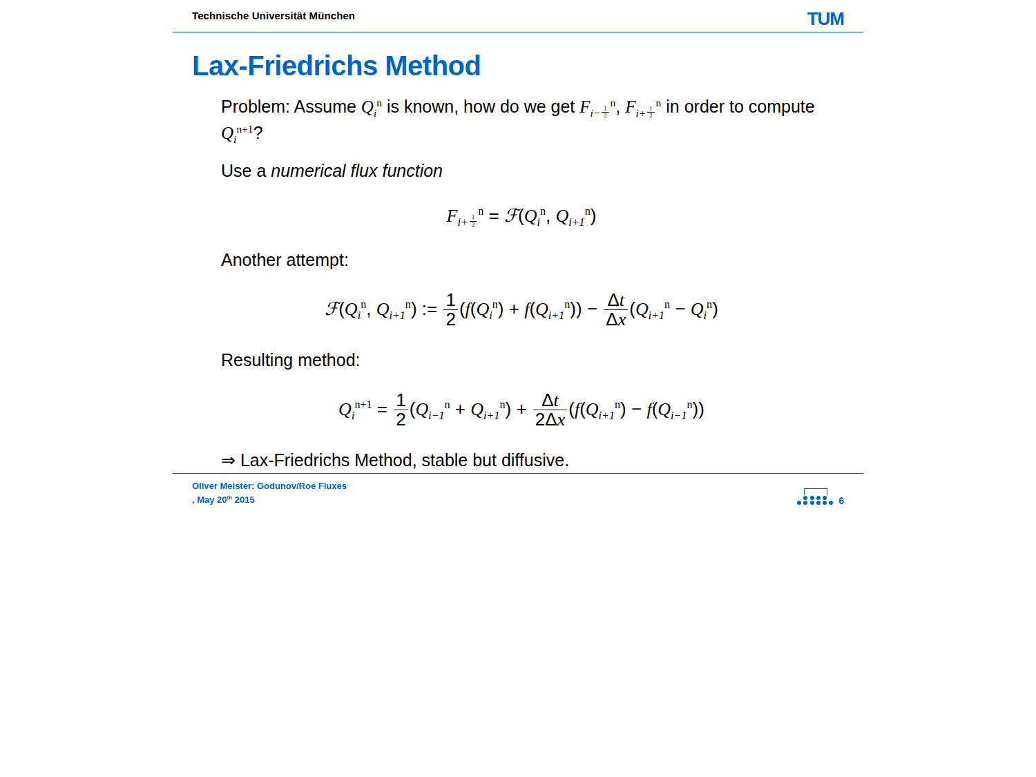Technische Universität München
TUM
Lax-Friedrichs Method
Problem: Assume Qin is known, how do we get Fi−12n, Fi+12n in order to compute Qin+1?
Use a numerical flux function
Fi+12n = ℱ(Qin, Qi+1n)
Another attempt:
ℱ(Qin, Qi+1n) := 12(f(Qin) + f(Qi+1n)) − Δt Δx(Qi+1n − Qin)
Resulting method:
Qin+1 = 12(Qi−1n + Qi+1n) + Δt 2Δ x(f(Qi+1n) − f(Qi−1n))
⇒ Lax-Friedrichs Method, stable but diffusive.
Oliver Meister: Godunov/Roe Fluxes
, May 20th 2015
6